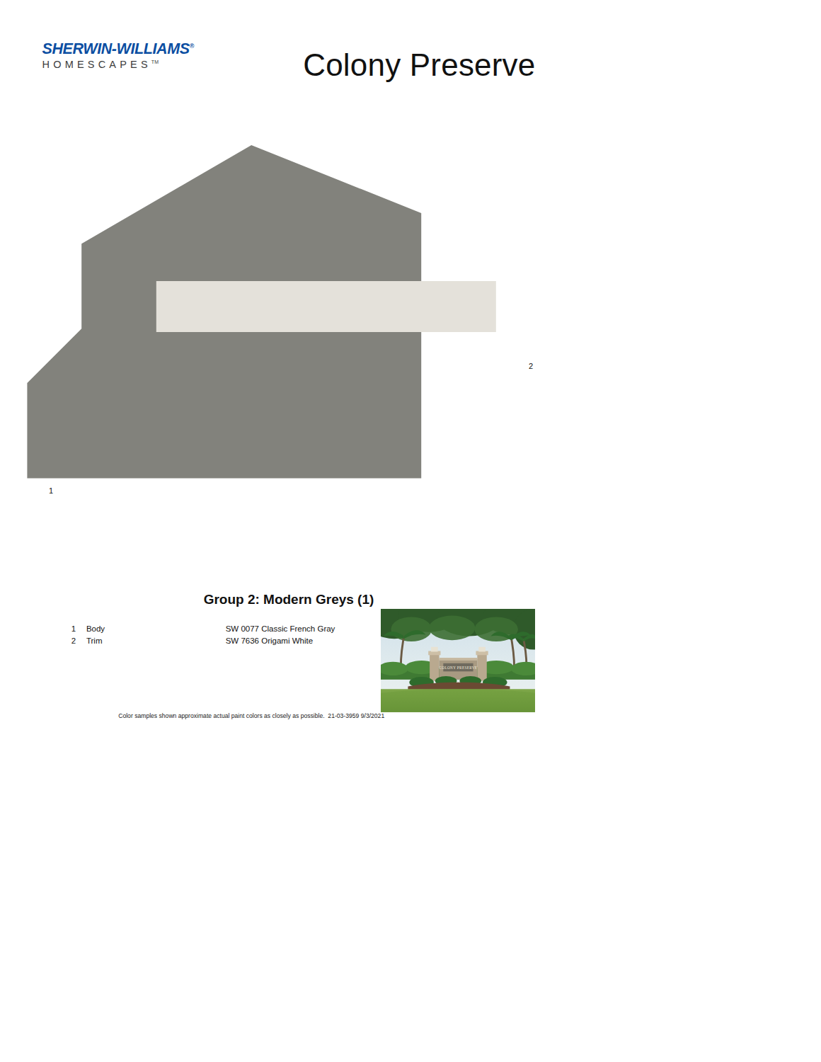SHERWIN-WILLIAMS®
HOMESCAPESTM
Colony Preserve
1 2
Group 2: Modern Greys (1)
| 1 | Body | SW 0077 Classic French Gray |
| 2 | Trim | SW 7636 Origami White |
COLONY PRESERVE
Color samples shown approximate actual paint colors as closely as possible. 21-03-3959 9/3/2021